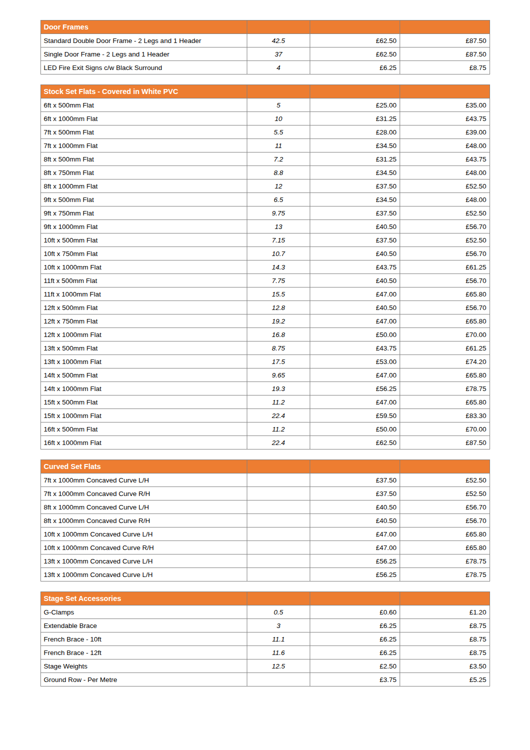| Door Frames | | | |
| Standard Double Door Frame - 2 Legs and 1 Header | 42.5 | £62.50 | £87.50 |
| Single Door Frame - 2 Legs and 1 Header | 37 | £62.50 | £87.50 |
| LED Fire Exit Signs c/w Black Surround | 4 | £6.25 | £8.75 |
| Stock Set Flats - Covered in White PVC | | | |
| 6ft x 500mm Flat | 5 | £25.00 | £35.00 |
| 6ft x 1000mm Flat | 10 | £31.25 | £43.75 |
| 7ft x 500mm Flat | 5.5 | £28.00 | £39.00 |
| 7ft x 1000mm Flat | 11 | £34.50 | £48.00 |
| 8ft x 500mm Flat | 7.2 | £31.25 | £43.75 |
| 8ft x 750mm Flat | 8.8 | £34.50 | £48.00 |
| 8ft x 1000mm Flat | 12 | £37.50 | £52.50 |
| 9ft x 500mm Flat | 6.5 | £34.50 | £48.00 |
| 9ft x 750mm Flat | 9.75 | £37.50 | £52.50 |
| 9ft x 1000mm Flat | 13 | £40.50 | £56.70 |
| 10ft x 500mm Flat | 7.15 | £37.50 | £52.50 |
| 10ft x 750mm Flat | 10.7 | £40.50 | £56.70 |
| 10ft x 1000mm Flat | 14.3 | £43.75 | £61.25 |
| 11ft x 500mm Flat | 7.75 | £40.50 | £56.70 |
| 11ft x 1000mm Flat | 15.5 | £47.00 | £65.80 |
| 12ft x 500mm Flat | 12.8 | £40.50 | £56.70 |
| 12ft x 750mm Flat | 19.2 | £47.00 | £65.80 |
| 12ft x 1000mm Flat | 16.8 | £50.00 | £70.00 |
| 13ft x 500mm Flat | 8.75 | £43.75 | £61.25 |
| 13ft x 1000mm Flat | 17.5 | £53.00 | £74.20 |
| 14ft x 500mm Flat | 9.65 | £47.00 | £65.80 |
| 14ft x 1000mm Flat | 19.3 | £56.25 | £78.75 |
| 15ft x 500mm Flat | 11.2 | £47.00 | £65.80 |
| 15ft x 1000mm Flat | 22.4 | £59.50 | £83.30 |
| 16ft x 500mm Flat | 11.2 | £50.00 | £70.00 |
| 16ft x 1000mm Flat | 22.4 | £62.50 | £87.50 |
| Curved Set Flats | | | |
| 7ft x 1000mm Concaved Curve L/H | | £37.50 | £52.50 |
| 7ft x 1000mm Concaved Curve R/H | | £37.50 | £52.50 |
| 8ft x 1000mm Concaved Curve L/H | | £40.50 | £56.70 |
| 8ft x 1000mm Concaved Curve R/H | | £40.50 | £56.70 |
| 10ft x 1000mm Concaved Curve L/H | | £47.00 | £65.80 |
| 10ft x 1000mm Concaved Curve R/H | | £47.00 | £65.80 |
| 13ft x 1000mm Concaved Curve L/H | | £56.25 | £78.75 |
| 13ft x 1000mm Concaved Curve L/H | | £56.25 | £78.75 |
| Stage Set Accessories | | | |
| G-Clamps | 0.5 | £0.60 | £1.20 |
| Extendable Brace | 3 | £6.25 | £8.75 |
| French Brace - 10ft | 11.1 | £6.25 | £8.75 |
| French Brace - 12ft | 11.6 | £6.25 | £8.75 |
| Stage Weights | 12.5 | £2.50 | £3.50 |
| Ground Row - Per Metre | | £3.75 | £5.25 |